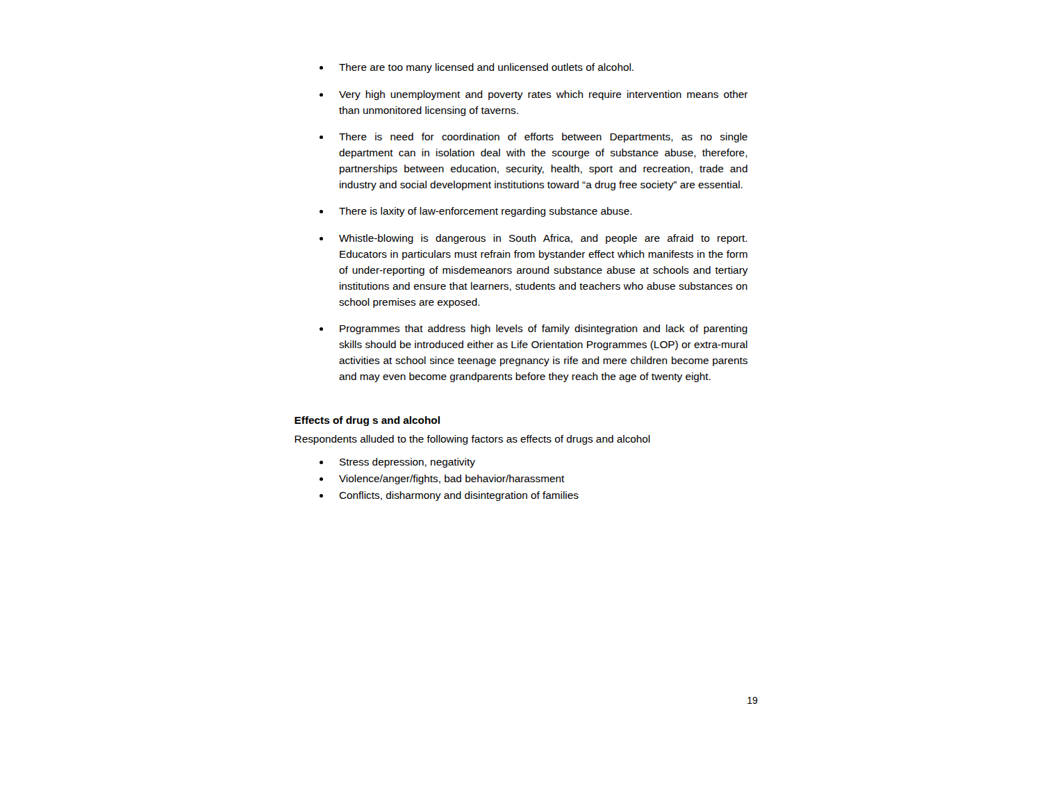There are too many licensed and unlicensed outlets of alcohol.
Very high unemployment and poverty rates which require intervention means other than unmonitored licensing of taverns.
There is need for coordination of efforts between Departments, as no single department can in isolation deal with the scourge of substance abuse, therefore, partnerships between education, security, health, sport and recreation, trade and industry and social development institutions toward “a drug free society” are essential.
There is laxity of law-enforcement regarding substance abuse.
Whistle-blowing is dangerous in South Africa, and people are afraid to report. Educators in particulars must refrain from bystander effect which manifests in the form of under-reporting of misdemeanors around substance abuse at schools and tertiary institutions and ensure that learners, students and teachers who abuse substances on school premises are exposed.
Programmes that address high levels of family disintegration and lack of parenting skills should be introduced either as Life Orientation Programmes (LOP) or extra-mural activities at school since teenage pregnancy is rife and mere children become parents and may even become grandparents before they reach the age of twenty eight.
Effects of drug s and alcohol
Respondents alluded to the following factors as effects of drugs and alcohol
Stress depression, negativity
Violence/anger/fights, bad behavior/harassment
Conflicts, disharmony and disintegration of families
19